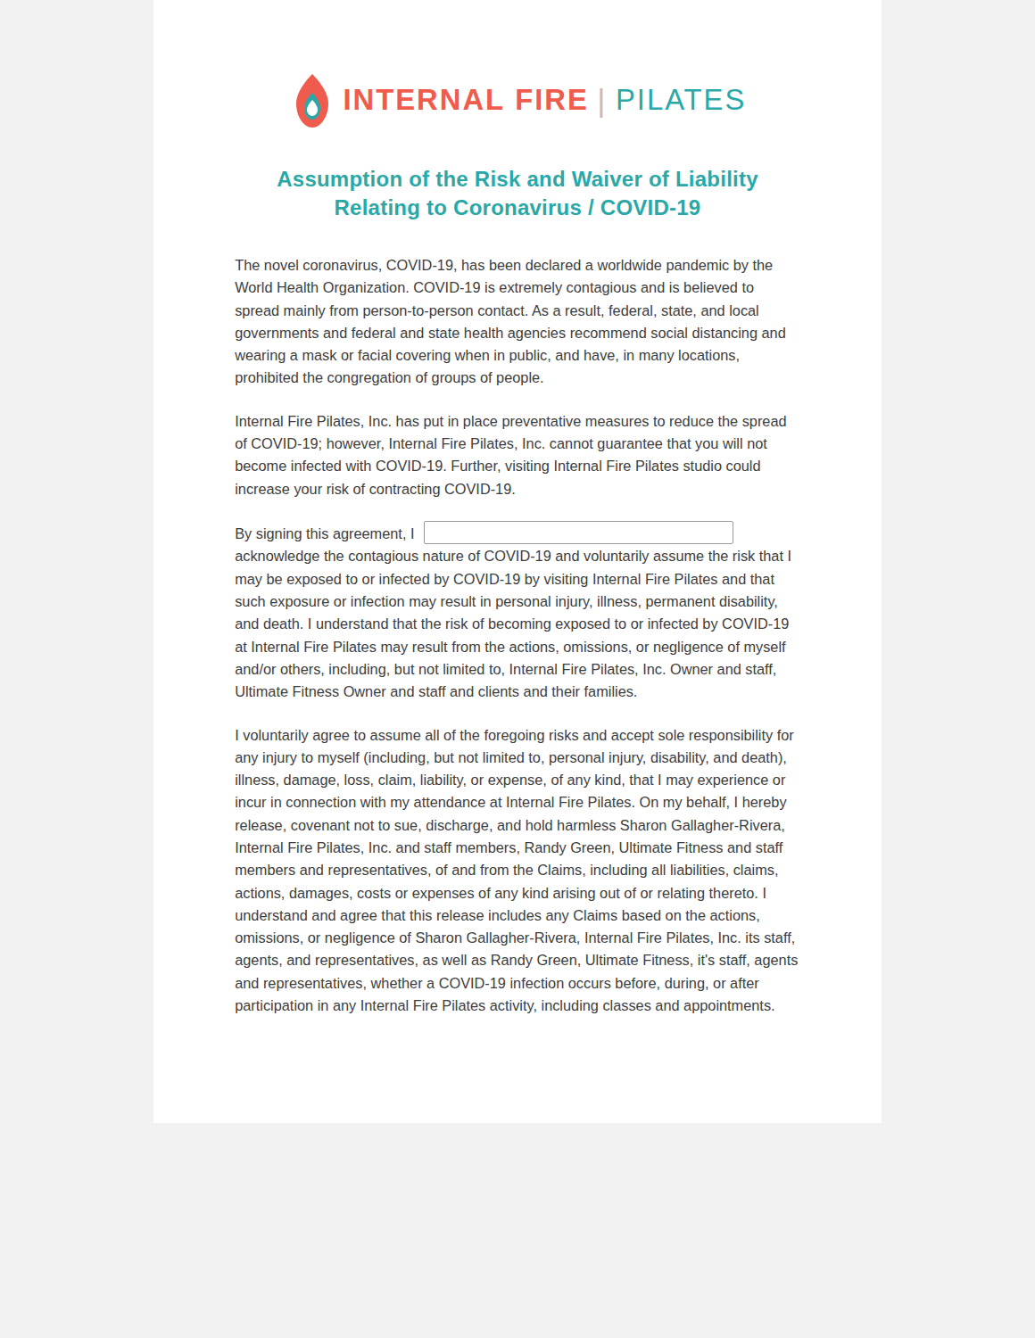Internal Fire | Pilates
Assumption of the Risk and Waiver of Liability
Relating to Coronavirus / COVID‑19
The novel coronavirus, COVID-19, has been declared a worldwide pandemic by the World Health Organization. COVID-19 is extremely contagious and is believed to spread mainly from person-to-person contact. As a result, federal, state, and local governments and federal and state health agencies recommend social distancing and wearing a mask or facial covering when in public, and have, in many locations, prohibited the congregation of groups of people.
Internal Fire Pilates, Inc. has put in place preventative measures to reduce the spread of COVID-19; however, Internal Fire Pilates, Inc. cannot guarantee that you will not become infected with COVID-19. Further, visiting Internal Fire Pilates studio could increase your risk of contracting COVID-19.
By signing this agreement, I acknowledge the contagious nature of COVID-19 and voluntarily assume the risk that I may be exposed to or infected by COVID-19 by visiting Internal Fire Pilates and that such exposure or infection may result in personal injury, illness, permanent disability, and death. I understand that the risk of becoming exposed to or infected by COVID-19 at Internal Fire Pilates may result from the actions, omissions, or negligence of myself and/or others, including, but not limited to, Internal Fire Pilates, Inc. Owner and staff, Ultimate Fitness Owner and staff and clients and their families.
I voluntarily agree to assume all of the foregoing risks and accept sole responsibility for any injury to myself (including, but not limited to, personal injury, disability, and death), illness, damage, loss, claim, liability, or expense, of any kind, that I may experience or incur in connection with my attendance at Internal Fire Pilates. On my behalf, I hereby release, covenant not to sue, discharge, and hold harmless Sharon Gallagher-Rivera, Internal Fire Pilates, Inc. and staff members, Randy Green, Ultimate Fitness and staff members and representatives, of and from the Claims, including all liabilities, claims, actions, damages, costs or expenses of any kind arising out of or relating thereto. I understand and agree that this release includes any Claims based on the actions, omissions, or negligence of Sharon Gallagher-Rivera, Internal Fire Pilates, Inc. its staff, agents, and representatives, as well as Randy Green, Ultimate Fitness, it's staff, agents and representatives, whether a COVID-19 infection occurs before, during, or after participation in any Internal Fire Pilates activity, including classes and appointments.